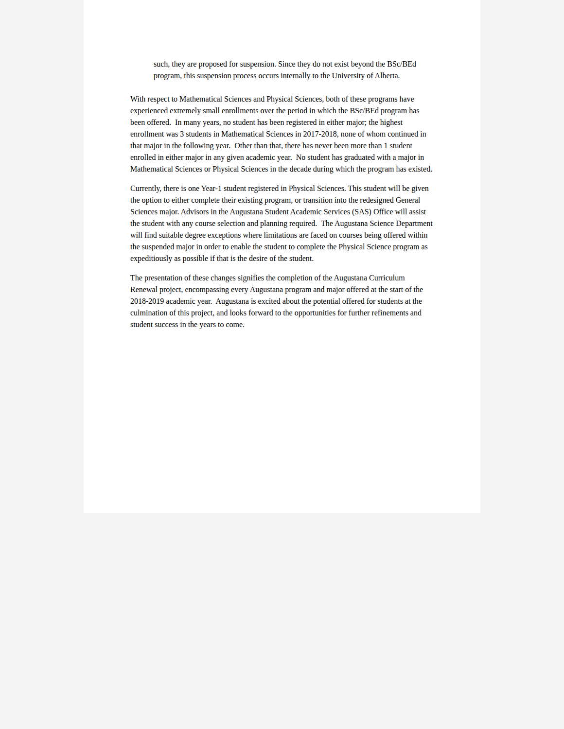such, they are proposed for suspension. Since they do not exist beyond the BSc/BEd program, this suspension process occurs internally to the University of Alberta.
With respect to Mathematical Sciences and Physical Sciences, both of these programs have experienced extremely small enrollments over the period in which the BSc/BEd program has been offered. In many years, no student has been registered in either major; the highest enrollment was 3 students in Mathematical Sciences in 2017-2018, none of whom continued in that major in the following year. Other than that, there has never been more than 1 student enrolled in either major in any given academic year. No student has graduated with a major in Mathematical Sciences or Physical Sciences in the decade during which the program has existed.
Currently, there is one Year-1 student registered in Physical Sciences. This student will be given the option to either complete their existing program, or transition into the redesigned General Sciences major. Advisors in the Augustana Student Academic Services (SAS) Office will assist the student with any course selection and planning required. The Augustana Science Department will find suitable degree exceptions where limitations are faced on courses being offered within the suspended major in order to enable the student to complete the Physical Science program as expeditiously as possible if that is the desire of the student.
The presentation of these changes signifies the completion of the Augustana Curriculum Renewal project, encompassing every Augustana program and major offered at the start of the 2018-2019 academic year. Augustana is excited about the potential offered for students at the culmination of this project, and looks forward to the opportunities for further refinements and student success in the years to come.